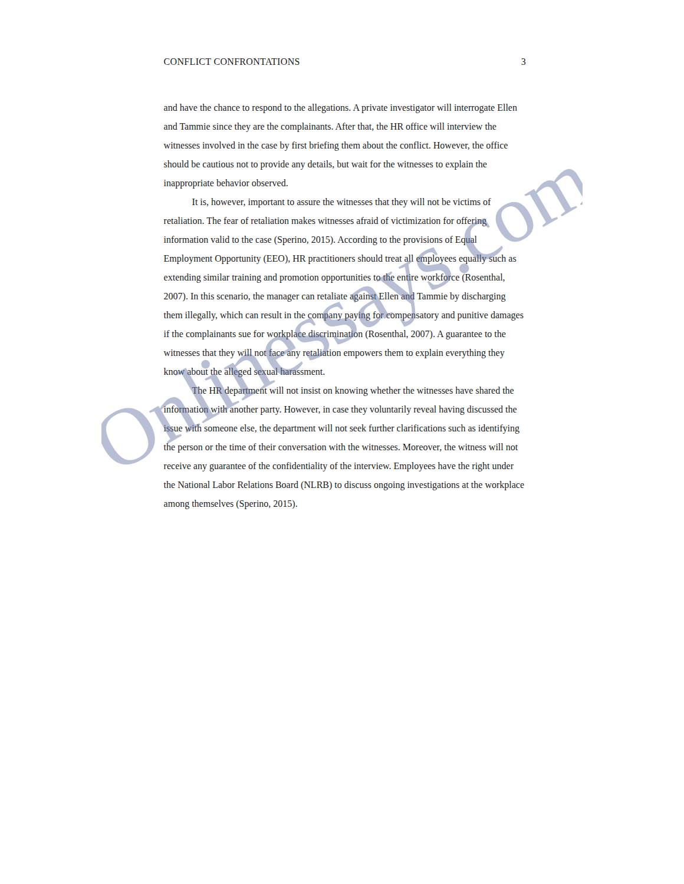Conflict Confrontations 3
and have the chance to respond to the allegations. A private investigator will interrogate Ellen and Tammie since they are the complainants. After that, the HR office will interview the witnesses involved in the case by first briefing them about the conflict. However, the office should be cautious not to provide any details, but wait for the witnesses to explain the inappropriate behavior observed.
It is, however, important to assure the witnesses that they will not be victims of retaliation. The fear of retaliation makes witnesses afraid of victimization for offering information valid to the case (Sperino, 2015). According to the provisions of Equal Employment Opportunity (EEO), HR practitioners should treat all employees equally such as extending similar training and promotion opportunities to the entire workforce (Rosenthal, 2007). In this scenario, the manager can retaliate against Ellen and Tammie by discharging them illegally, which can result in the company paying for compensatory and punitive damages if the complainants sue for workplace discrimination (Rosenthal, 2007). A guarantee to the witnesses that they will not face any retaliation empowers them to explain everything they know about the alleged sexual harassment.
The HR department will not insist on knowing whether the witnesses have shared the information with another party. However, in case they voluntarily reveal having discussed the issue with someone else, the department will not seek further clarifications such as identifying the person or the time of their conversation with the witnesses. Moreover, the witness will not receive any guarantee of the confidentiality of the interview. Employees have the right under the National Labor Relations Board (NLRB) to discuss ongoing investigations at the workplace among themselves (Sperino, 2015).
Onlinessays.com